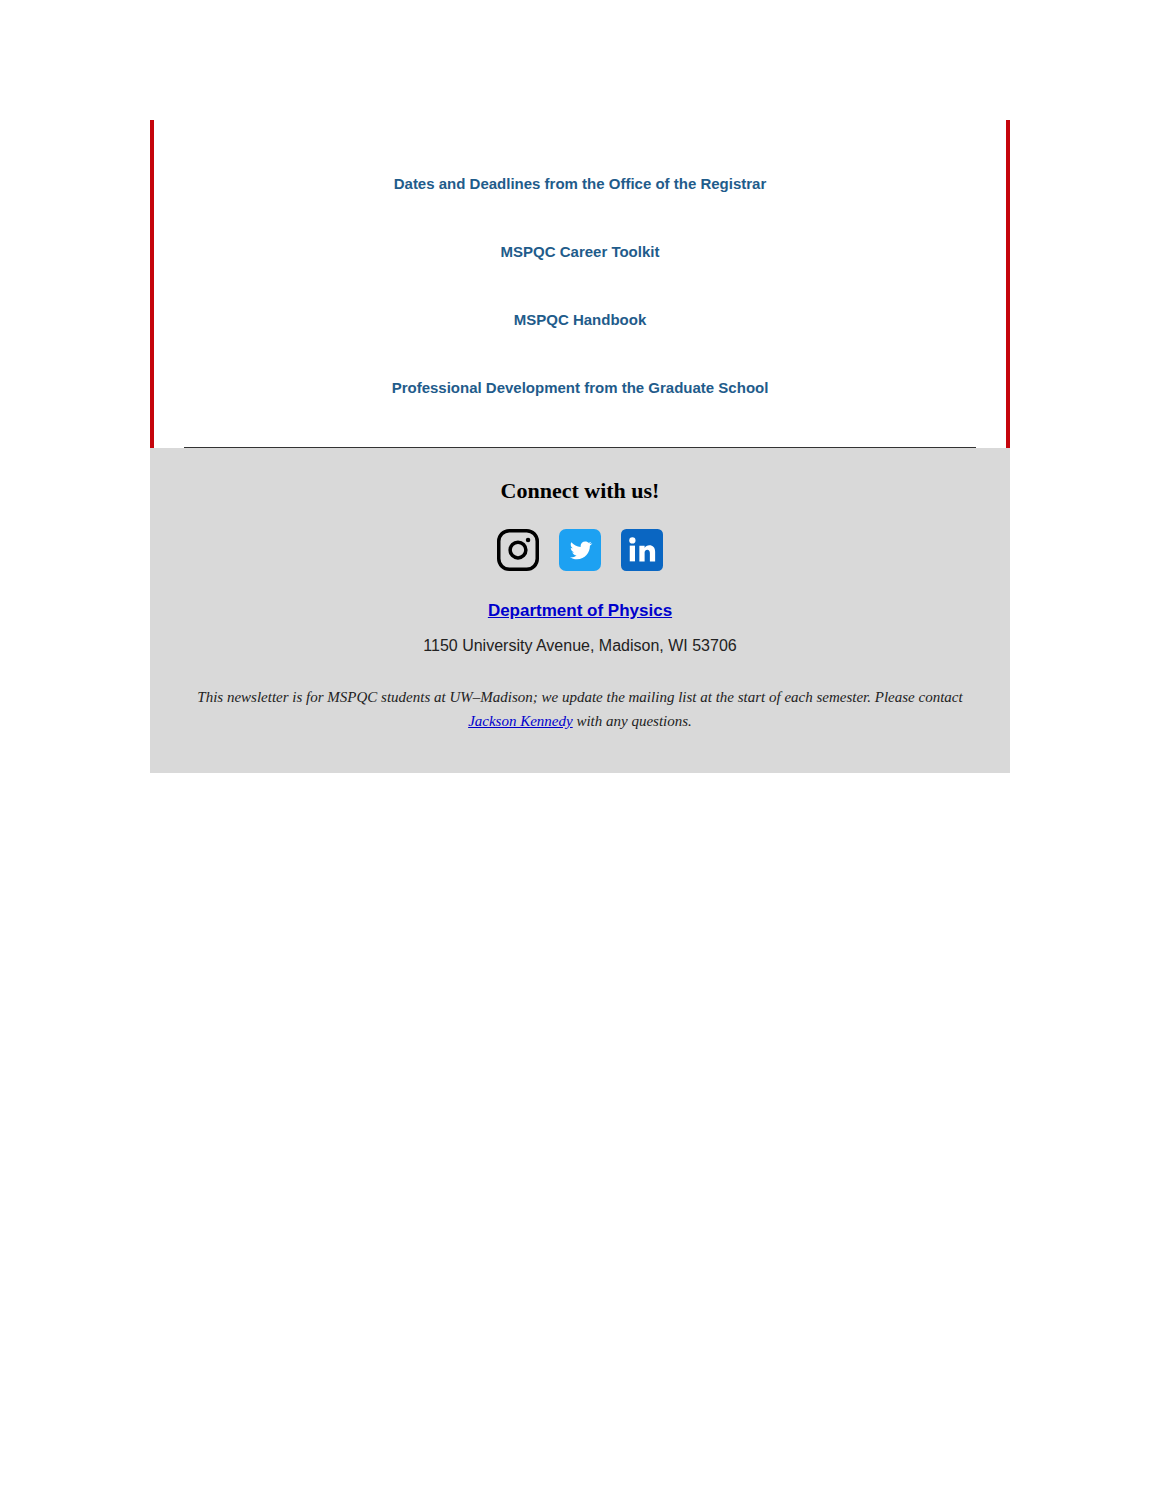Dates and Deadlines from the Office of the Registrar
MSPQC Career Toolkit
MSPQC Handbook
Professional Development from the Graduate School
Connect with us!
Department of Physics
1150 University Avenue, Madison, WI 53706
This newsletter is for MSPQC students at UW–Madison; we update the mailing list at the start of each semester. Please contact Jackson Kennedy with any questions.